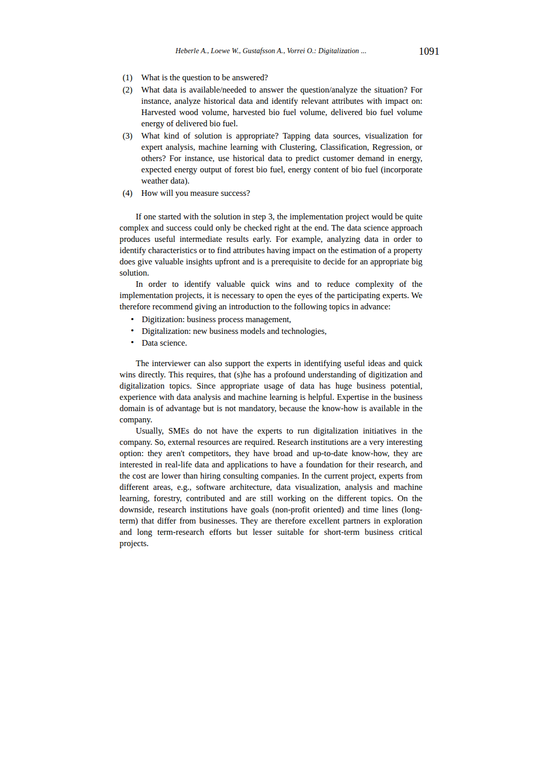Heberle A., Loewe W., Gustafsson A., Vorrei O.: Digitalization ... 1091
(1) What is the question to be answered?
(2) What data is available/needed to answer the question/analyze the situation? For instance, analyze historical data and identify relevant attributes with impact on: Harvested wood volume, harvested bio fuel volume, delivered bio fuel volume energy of delivered bio fuel.
(3) What kind of solution is appropriate? Tapping data sources, visualization for expert analysis, machine learning with Clustering, Classification, Regression, or others? For instance, use historical data to predict customer demand in energy, expected energy output of forest bio fuel, energy content of bio fuel (incorporate weather data).
(4) How will you measure success?
If one started with the solution in step 3, the implementation project would be quite complex and success could only be checked right at the end. The data science approach produces useful intermediate results early. For example, analyzing data in order to identify characteristics or to find attributes having impact on the estimation of a property does give valuable insights upfront and is a prerequisite to decide for an appropriate big solution.
In order to identify valuable quick wins and to reduce complexity of the implementation projects, it is necessary to open the eyes of the participating experts. We therefore recommend giving an introduction to the following topics in advance:
Digitization: business process management,
Digitalization: new business models and technologies,
Data science.
The interviewer can also support the experts in identifying useful ideas and quick wins directly. This requires, that (s)he has a profound understanding of digitization and digitalization topics. Since appropriate usage of data has huge business potential, experience with data analysis and machine learning is helpful. Expertise in the business domain is of advantage but is not mandatory, because the know-how is available in the company.
Usually, SMEs do not have the experts to run digitalization initiatives in the company. So, external resources are required. Research institutions are a very interesting option: they aren't competitors, they have broad and up-to-date know-how, they are interested in real-life data and applications to have a foundation for their research, and the cost are lower than hiring consulting companies. In the current project, experts from different areas, e.g., software architecture, data visualization, analysis and machine learning, forestry, contributed and are still working on the different topics. On the downside, research institutions have goals (non-profit oriented) and time lines (long-term) that differ from businesses. They are therefore excellent partners in exploration and long term-research efforts but lesser suitable for short-term business critical projects.